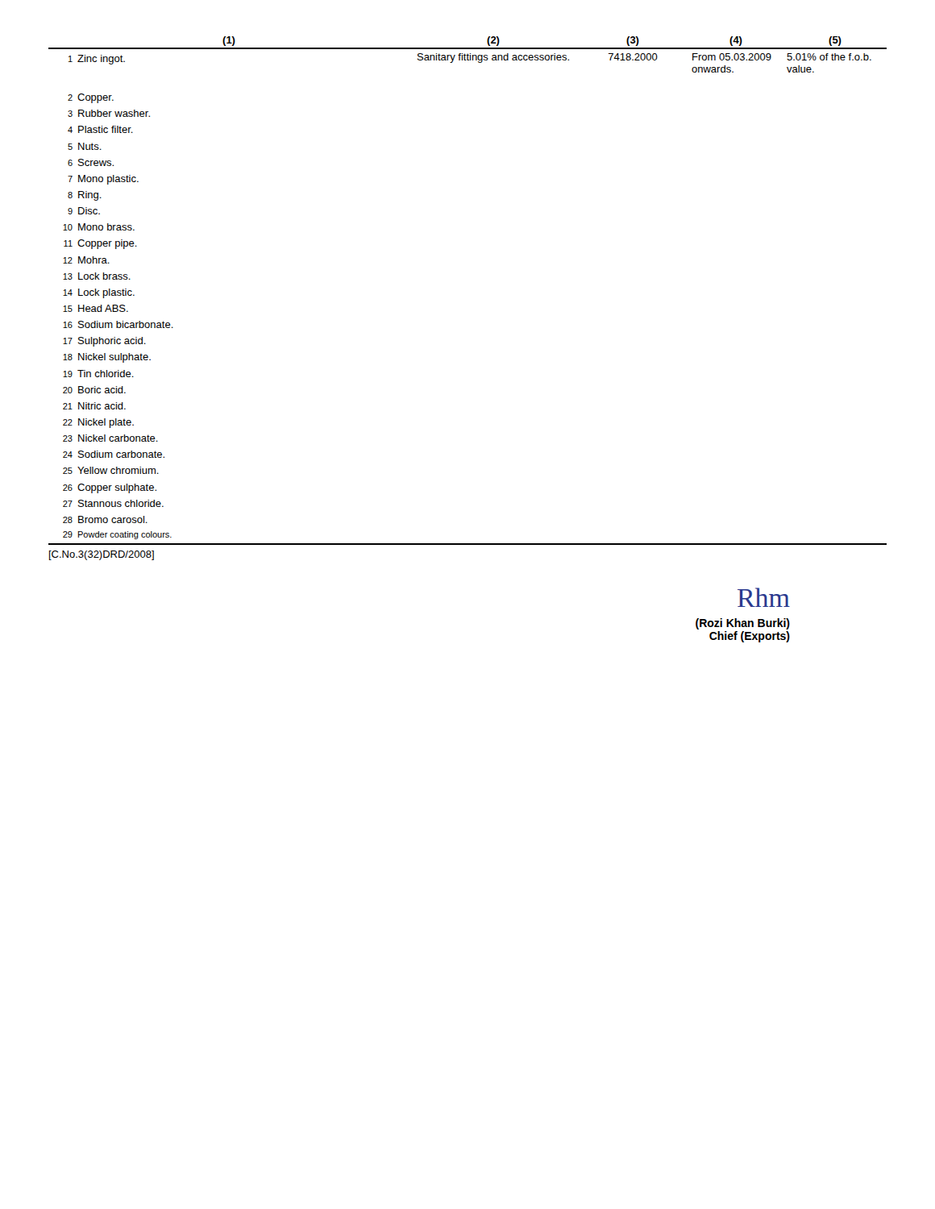| (1) | (2) | (3) | (4) | (5) |
| --- | --- | --- | --- | --- |
| 1 Zinc ingot. 2 Copper. 3 Rubber washer. 4 Plastic filter. 5 Nuts. 6 Screws. 7 Mono plastic. 8 Ring. 9 Disc. 10 Mono brass. 11 Copper pipe. 12 Mohra. 13 Lock brass. 14 Lock plastic. 15 Head ABS. 16 Sodium bicarbonate. 17 Sulphoric acid. 18 Nickel sulphate. 19 Tin chloride. 20 Boric acid. 21 Nitric acid. 22 Nickel plate. 23 Nickel carbonate. 24 Sodium carbonate. 25 Yellow chromium. 26 Copper sulphate. 27 Stannous chloride. 28 Bromo carosol. 29 Powder coating colours. | Sanitary fittings and accessories. | 7418.2000 | From 05.03.2009 onwards. | 5.01% of the f.o.b. value. |
[C.No.3(32)DRD/2008]
Rhm
(Rozi Khan Burki)
Chief (Exports)